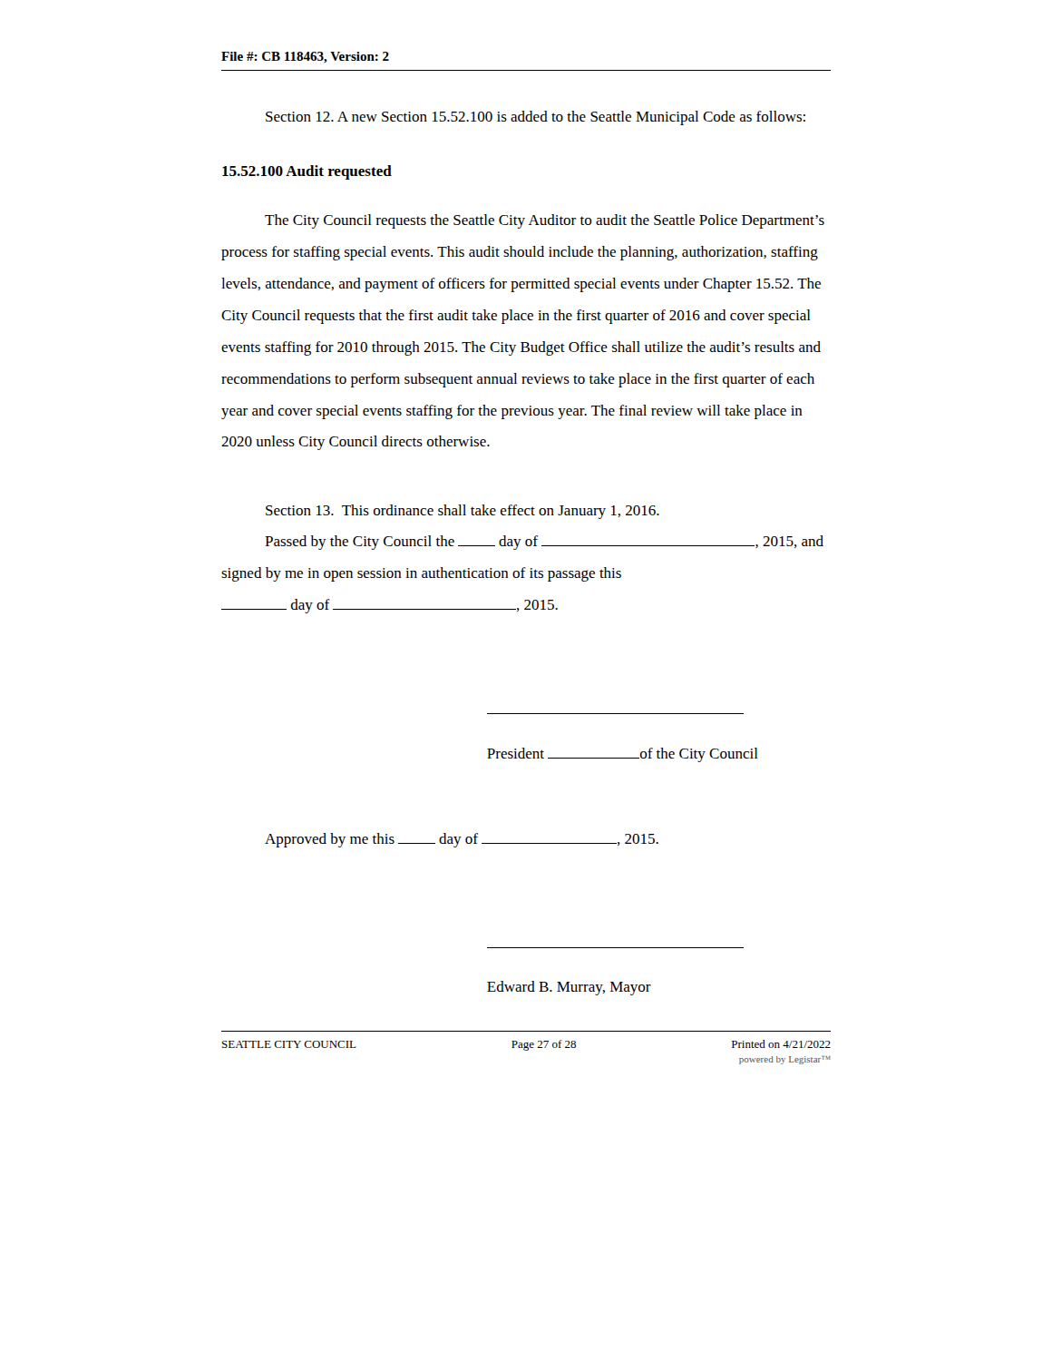File #: CB 118463, Version: 2
Section 12. A new Section 15.52.100 is added to the Seattle Municipal Code as follows:
15.52.100 Audit requested
The City Council requests the Seattle City Auditor to audit the Seattle Police Department’s process for staffing special events. This audit should include the planning, authorization, staffing levels, attendance, and payment of officers for permitted special events under Chapter 15.52. The City Council requests that the first audit take place in the first quarter of 2016 and cover special events staffing for 2010 through 2015. The City Budget Office shall utilize the audit’s results and recommendations to perform subsequent annual reviews to take place in the first quarter of each year and cover special events staffing for the previous year. The final review will take place in 2020 unless City Council directs otherwise.
Section 13. This ordinance shall take effect on January 1, 2016.
Passed by the City Council the day of , 2015, and
signed by me in open session in authentication of its passage this
day of , 2015.
President of the City Council
Approved by me this day of , 2015.
Edward B. Murray, Mayor
SEATTLE CITY COUNCIL
Page 27 of 28
Printed on 4/21/2022
powered by Legistar™